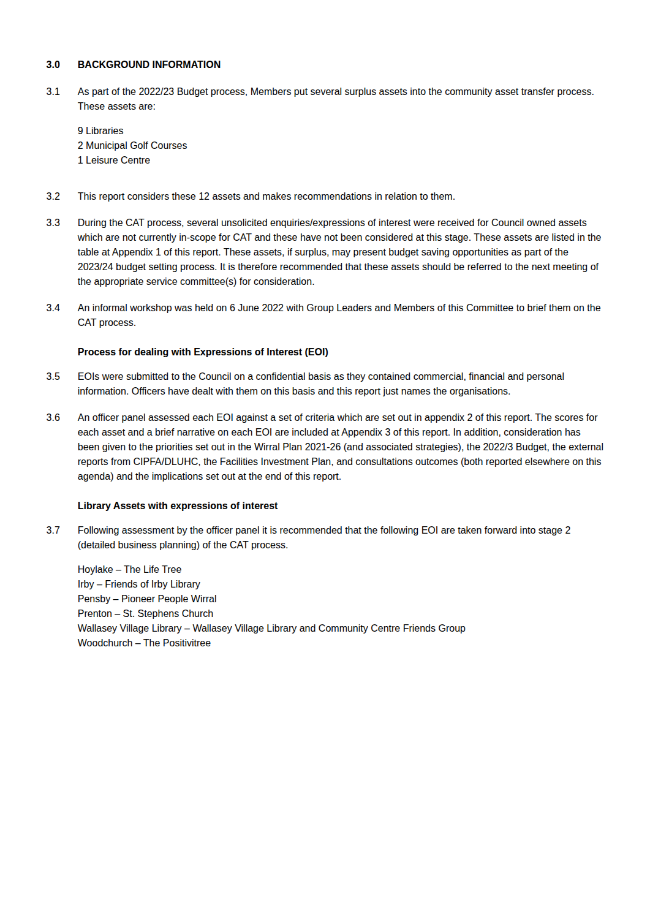3.0
BACKGROUND INFORMATION
3.1
As part of the 2022/23 Budget process, Members put several surplus assets into the community asset transfer process. These assets are:
9 Libraries
2 Municipal Golf Courses
1 Leisure Centre
3.2
This report considers these 12 assets and makes recommendations in relation to them.
3.3
During the CAT process, several unsolicited enquiries/expressions of interest were received for Council owned assets which are not currently in-scope for CAT and these have not been considered at this stage. These assets are listed in the table at Appendix 1 of this report. These assets, if surplus, may present budget saving opportunities as part of the 2023/24 budget setting process. It is therefore recommended that these assets should be referred to the next meeting of the appropriate service committee(s) for consideration.
3.4
An informal workshop was held on 6 June 2022 with Group Leaders and Members of this Committee to brief them on the CAT process.
Process for dealing with Expressions of Interest (EOI)
3.5
EOIs were submitted to the Council on a confidential basis as they contained commercial, financial and personal information. Officers have dealt with them on this basis and this report just names the organisations.
3.6
An officer panel assessed each EOI against a set of criteria which are set out in appendix 2 of this report. The scores for each asset and a brief narrative on each EOI are included at Appendix 3 of this report. In addition, consideration has been given to the priorities set out in the Wirral Plan 2021-26 (and associated strategies), the 2022/3 Budget, the external reports from CIPFA/DLUHC, the Facilities Investment Plan, and consultations outcomes (both reported elsewhere on this agenda) and the implications set out at the end of this report.
Library Assets with expressions of interest
3.7
Following assessment by the officer panel it is recommended that the following EOI are taken forward into stage 2 (detailed business planning) of the CAT process.
Hoylake – The Life Tree
Irby – Friends of Irby Library
Pensby – Pioneer People Wirral
Prenton – St. Stephens Church
Wallasey Village Library – Wallasey Village Library and Community Centre Friends Group
Woodchurch – The Positivitree